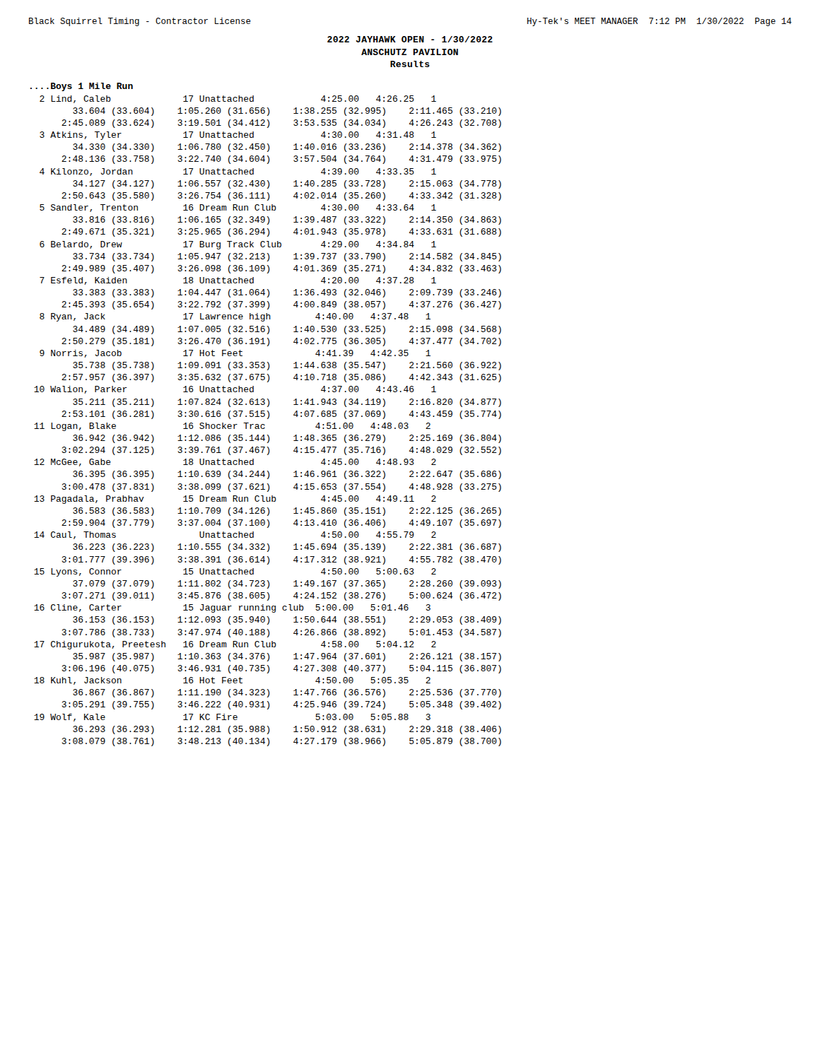Black Squirrel Timing - Contractor License
Hy-Tek's MEET MANAGER 7:12 PM 1/30/2022 Page 14
2022 JAYHAWK OPEN - 1/30/2022
ANSCHUTZ PAVILION
Results
....Boys 1 Mile Run
  2 Lind, Caleb             17 Unattached            4:25.00   4:26.25   1
        33.604 (33.604)    1:05.260 (31.656)    1:38.255 (32.995)    2:11.465 (33.210)
      2:45.089 (33.624)    3:19.501 (34.412)    3:53.535 (34.034)    4:26.243 (32.708)
  3 Atkins, Tyler           17 Unattached            4:30.00   4:31.48   1
        34.330 (34.330)    1:06.780 (32.450)    1:40.016 (33.236)    2:14.378 (34.362)
      2:48.136 (33.758)    3:22.740 (34.604)    3:57.504 (34.764)    4:31.479 (33.975)
  4 Kilonzo, Jordan         17 Unattached            4:39.00   4:33.35   1
        34.127 (34.127)    1:06.557 (32.430)    1:40.285 (33.728)    2:15.063 (34.778)
      2:50.643 (35.580)    3:26.754 (36.111)    4:02.014 (35.260)    4:33.342 (31.328)
  5 Sandler, Trenton        16 Dream Run Club        4:30.00   4:33.64   1
        33.816 (33.816)    1:06.165 (32.349)    1:39.487 (33.322)    2:14.350 (34.863)
      2:49.671 (35.321)    3:25.965 (36.294)    4:01.943 (35.978)    4:33.631 (31.688)
  6 Belardo, Drew           17 Burg Track Club       4:29.00   4:34.84   1
        33.734 (33.734)    1:05.947 (32.213)    1:39.737 (33.790)    2:14.582 (34.845)
      2:49.989 (35.407)    3:26.098 (36.109)    4:01.369 (35.271)    4:34.832 (33.463)
  7 Esfeld, Kaiden          18 Unattached            4:20.00   4:37.28   1
        33.383 (33.383)    1:04.447 (31.064)    1:36.493 (32.046)    2:09.739 (33.246)
      2:45.393 (35.654)    3:22.792 (37.399)    4:00.849 (38.057)    4:37.276 (36.427)
  8 Ryan, Jack              17 Lawrence high        4:40.00   4:37.48   1
        34.489 (34.489)    1:07.005 (32.516)    1:40.530 (33.525)    2:15.098 (34.568)
      2:50.279 (35.181)    3:26.470 (36.191)    4:02.775 (36.305)    4:37.477 (34.702)
  9 Norris, Jacob           17 Hot Feet             4:41.39   4:42.35   1
        35.738 (35.738)    1:09.091 (33.353)    1:44.638 (35.547)    2:21.560 (36.922)
      2:57.957 (36.397)    3:35.632 (37.675)    4:10.718 (35.086)    4:42.343 (31.625)
 10 Walion, Parker          16 Unattached            4:37.00   4:43.46   1
        35.211 (35.211)    1:07.824 (32.613)    1:41.943 (34.119)    2:16.820 (34.877)
      2:53.101 (36.281)    3:30.616 (37.515)    4:07.685 (37.069)    4:43.459 (35.774)
 11 Logan, Blake            16 Shocker Trac         4:51.00   4:48.03   2
        36.942 (36.942)    1:12.086 (35.144)    1:48.365 (36.279)    2:25.169 (36.804)
      3:02.294 (37.125)    3:39.761 (37.467)    4:15.477 (35.716)    4:48.029 (32.552)
 12 McGee, Gabe             18 Unattached            4:45.00   4:48.93   2
        36.395 (36.395)    1:10.639 (34.244)    1:46.961 (36.322)    2:22.647 (35.686)
      3:00.478 (37.831)    3:38.099 (37.621)    4:15.653 (37.554)    4:48.928 (33.275)
 13 Pagadala, Prabhav       15 Dream Run Club        4:45.00   4:49.11   2
        36.583 (36.583)    1:10.709 (34.126)    1:45.860 (35.151)    2:22.125 (36.265)
      2:59.904 (37.779)    3:37.004 (37.100)    4:13.410 (36.406)    4:49.107 (35.697)
 14 Caul, Thomas               Unattached            4:50.00   4:55.79   2
        36.223 (36.223)    1:10.555 (34.332)    1:45.694 (35.139)    2:22.381 (36.687)
      3:01.777 (39.396)    3:38.391 (36.614)    4:17.312 (38.921)    4:55.782 (38.470)
 15 Lyons, Connor           15 Unattached            4:50.00   5:00.63   2
        37.079 (37.079)    1:11.802 (34.723)    1:49.167 (37.365)    2:28.260 (39.093)
      3:07.271 (39.011)    3:45.876 (38.605)    4:24.152 (38.276)    5:00.624 (36.472)
 16 Cline, Carter           15 Jaguar running club  5:00.00   5:01.46   3
        36.153 (36.153)    1:12.093 (35.940)    1:50.644 (38.551)    2:29.053 (38.409)
      3:07.786 (38.733)    3:47.974 (40.188)    4:26.866 (38.892)    5:01.453 (34.587)
 17 Chigurukota, Preetesh   16 Dream Run Club        4:58.00   5:04.12   2
        35.987 (35.987)    1:10.363 (34.376)    1:47.964 (37.601)    2:26.121 (38.157)
      3:06.196 (40.075)    3:46.931 (40.735)    4:27.308 (40.377)    5:04.115 (36.807)
 18 Kuhl, Jackson           16 Hot Feet             4:50.00   5:05.35   2
        36.867 (36.867)    1:11.190 (34.323)    1:47.766 (36.576)    2:25.536 (37.770)
      3:05.291 (39.755)    3:46.222 (40.931)    4:25.946 (39.724)    5:05.348 (39.402)
 19 Wolf, Kale              17 KC Fire              5:03.00   5:05.88   3
        36.293 (36.293)    1:12.281 (35.988)    1:50.912 (38.631)    2:29.318 (38.406)
      3:08.079 (38.761)    3:48.213 (40.134)    4:27.179 (38.966)    5:05.879 (38.700)